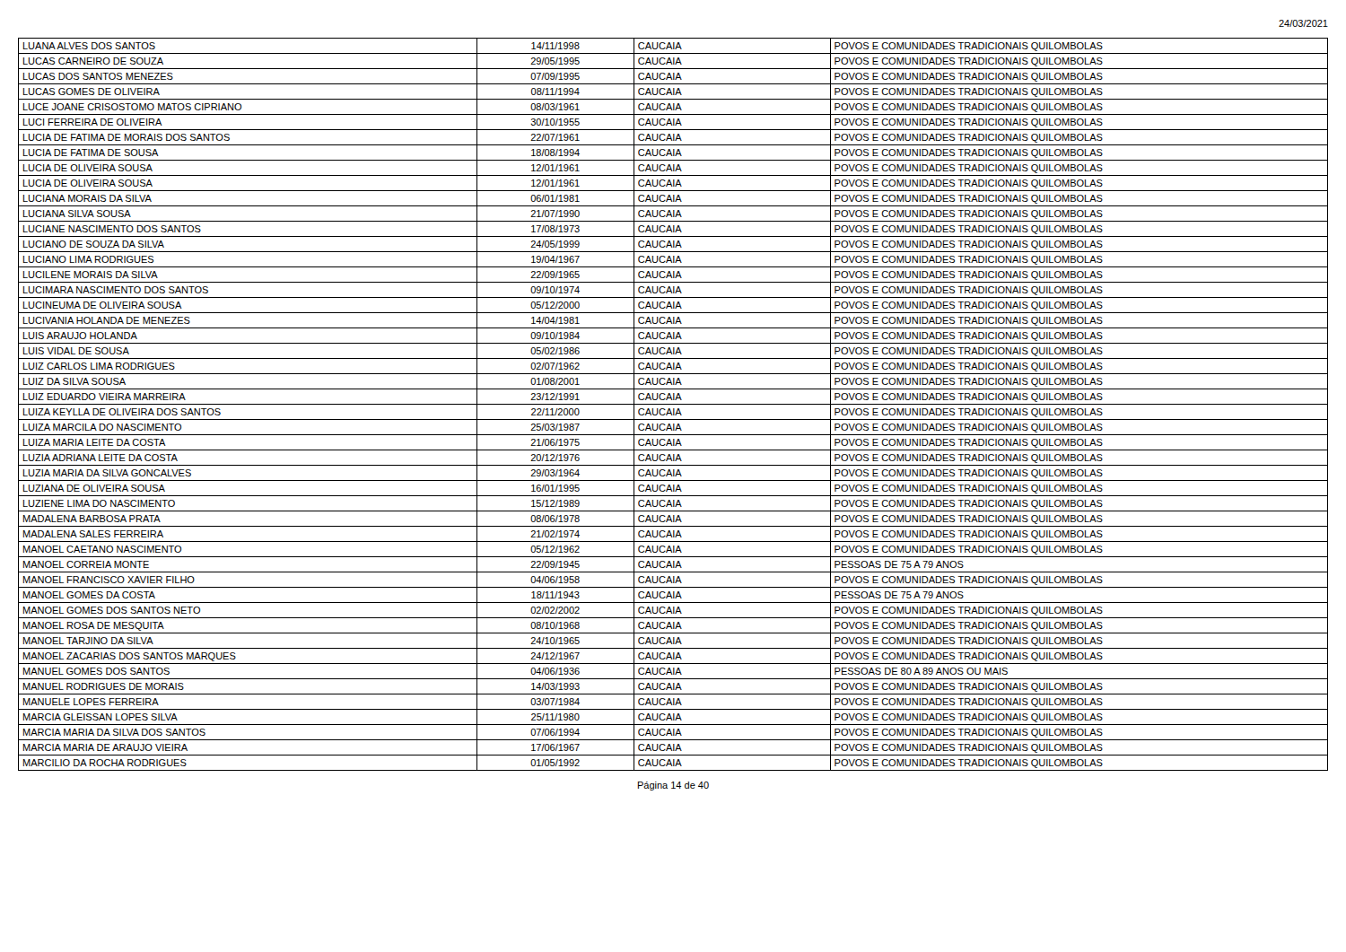24/03/2021
| LUANA ALVES DOS SANTOS | 14/11/1998 | CAUCAIA | POVOS E COMUNIDADES TRADICIONAIS QUILOMBOLAS |
| LUCAS CARNEIRO DE SOUZA | 29/05/1995 | CAUCAIA | POVOS E COMUNIDADES TRADICIONAIS QUILOMBOLAS |
| LUCAS DOS SANTOS MENEZES | 07/09/1995 | CAUCAIA | POVOS E COMUNIDADES TRADICIONAIS QUILOMBOLAS |
| LUCAS GOMES DE OLIVEIRA | 08/11/1994 | CAUCAIA | POVOS E COMUNIDADES TRADICIONAIS QUILOMBOLAS |
| LUCE JOANE CRISOSTOMO MATOS CIPRIANO | 08/03/1961 | CAUCAIA | POVOS E COMUNIDADES TRADICIONAIS QUILOMBOLAS |
| LUCI FERREIRA DE OLIVEIRA | 30/10/1955 | CAUCAIA | POVOS E COMUNIDADES TRADICIONAIS QUILOMBOLAS |
| LUCIA DE FATIMA DE MORAIS DOS SANTOS | 22/07/1961 | CAUCAIA | POVOS E COMUNIDADES TRADICIONAIS QUILOMBOLAS |
| LUCIA DE FATIMA DE SOUSA | 18/08/1994 | CAUCAIA | POVOS E COMUNIDADES TRADICIONAIS QUILOMBOLAS |
| LUCIA DE OLIVEIRA SOUSA | 12/01/1961 | CAUCAIA | POVOS E COMUNIDADES TRADICIONAIS QUILOMBOLAS |
| LUCIA DE OLIVEIRA SOUSA | 12/01/1961 | CAUCAIA | POVOS E COMUNIDADES TRADICIONAIS QUILOMBOLAS |
| LUCIANA MORAIS DA SILVA | 06/01/1981 | CAUCAIA | POVOS E COMUNIDADES TRADICIONAIS QUILOMBOLAS |
| LUCIANA SILVA SOUSA | 21/07/1990 | CAUCAIA | POVOS E COMUNIDADES TRADICIONAIS QUILOMBOLAS |
| LUCIANE NASCIMENTO DOS SANTOS | 17/08/1973 | CAUCAIA | POVOS E COMUNIDADES TRADICIONAIS QUILOMBOLAS |
| LUCIANO DE SOUZA DA SILVA | 24/05/1999 | CAUCAIA | POVOS E COMUNIDADES TRADICIONAIS QUILOMBOLAS |
| LUCIANO LIMA RODRIGUES | 19/04/1967 | CAUCAIA | POVOS E COMUNIDADES TRADICIONAIS QUILOMBOLAS |
| LUCILENE MORAIS DA SILVA | 22/09/1965 | CAUCAIA | POVOS E COMUNIDADES TRADICIONAIS QUILOMBOLAS |
| LUCIMARA NASCIMENTO DOS SANTOS | 09/10/1974 | CAUCAIA | POVOS E COMUNIDADES TRADICIONAIS QUILOMBOLAS |
| LUCINEUMA DE OLIVEIRA SOUSA | 05/12/2000 | CAUCAIA | POVOS E COMUNIDADES TRADICIONAIS QUILOMBOLAS |
| LUCIVANIA HOLANDA DE MENEZES | 14/04/1981 | CAUCAIA | POVOS E COMUNIDADES TRADICIONAIS QUILOMBOLAS |
| LUIS ARAUJO HOLANDA | 09/10/1984 | CAUCAIA | POVOS E COMUNIDADES TRADICIONAIS QUILOMBOLAS |
| LUIS VIDAL DE SOUSA | 05/02/1986 | CAUCAIA | POVOS E COMUNIDADES TRADICIONAIS QUILOMBOLAS |
| LUIZ CARLOS LIMA RODRIGUES | 02/07/1962 | CAUCAIA | POVOS E COMUNIDADES TRADICIONAIS QUILOMBOLAS |
| LUIZ DA SILVA SOUSA | 01/08/2001 | CAUCAIA | POVOS E COMUNIDADES TRADICIONAIS QUILOMBOLAS |
| LUIZ EDUARDO VIEIRA MARREIRA | 23/12/1991 | CAUCAIA | POVOS E COMUNIDADES TRADICIONAIS QUILOMBOLAS |
| LUIZA KEYLLA DE OLIVEIRA DOS SANTOS | 22/11/2000 | CAUCAIA | POVOS E COMUNIDADES TRADICIONAIS QUILOMBOLAS |
| LUIZA MARCILA DO NASCIMENTO | 25/03/1987 | CAUCAIA | POVOS E COMUNIDADES TRADICIONAIS QUILOMBOLAS |
| LUIZA MARIA LEITE DA COSTA | 21/06/1975 | CAUCAIA | POVOS E COMUNIDADES TRADICIONAIS QUILOMBOLAS |
| LUZIA ADRIANA LEITE DA COSTA | 20/12/1976 | CAUCAIA | POVOS E COMUNIDADES TRADICIONAIS QUILOMBOLAS |
| LUZIA MARIA DA SILVA GONCALVES | 29/03/1964 | CAUCAIA | POVOS E COMUNIDADES TRADICIONAIS QUILOMBOLAS |
| LUZIANA DE OLIVEIRA SOUSA | 16/01/1995 | CAUCAIA | POVOS E COMUNIDADES TRADICIONAIS QUILOMBOLAS |
| LUZIENE LIMA DO NASCIMENTO | 15/12/1989 | CAUCAIA | POVOS E COMUNIDADES TRADICIONAIS QUILOMBOLAS |
| MADALENA BARBOSA PRATA | 08/06/1978 | CAUCAIA | POVOS E COMUNIDADES TRADICIONAIS QUILOMBOLAS |
| MADALENA SALES FERREIRA | 21/02/1974 | CAUCAIA | POVOS E COMUNIDADES TRADICIONAIS QUILOMBOLAS |
| MANOEL CAETANO NASCIMENTO | 05/12/1962 | CAUCAIA | POVOS E COMUNIDADES TRADICIONAIS QUILOMBOLAS |
| MANOEL CORREIA MONTE | 22/09/1945 | CAUCAIA | PESSOAS DE 75 A 79 ANOS |
| MANOEL FRANCISCO XAVIER FILHO | 04/06/1958 | CAUCAIA | POVOS E COMUNIDADES TRADICIONAIS QUILOMBOLAS |
| MANOEL GOMES DA COSTA | 18/11/1943 | CAUCAIA | PESSOAS DE 75 A 79 ANOS |
| MANOEL GOMES DOS SANTOS NETO | 02/02/2002 | CAUCAIA | POVOS E COMUNIDADES TRADICIONAIS QUILOMBOLAS |
| MANOEL ROSA DE MESQUITA | 08/10/1968 | CAUCAIA | POVOS E COMUNIDADES TRADICIONAIS QUILOMBOLAS |
| MANOEL TARJINO DA SILVA | 24/10/1965 | CAUCAIA | POVOS E COMUNIDADES TRADICIONAIS QUILOMBOLAS |
| MANOEL ZACARIAS DOS SANTOS MARQUES | 24/12/1967 | CAUCAIA | POVOS E COMUNIDADES TRADICIONAIS QUILOMBOLAS |
| MANUEL GOMES DOS SANTOS | 04/06/1936 | CAUCAIA | PESSOAS DE 80 A 89 ANOS OU MAIS |
| MANUEL RODRIGUES DE MORAIS | 14/03/1993 | CAUCAIA | POVOS E COMUNIDADES TRADICIONAIS QUILOMBOLAS |
| MANUELE LOPES FERREIRA | 03/07/1984 | CAUCAIA | POVOS E COMUNIDADES TRADICIONAIS QUILOMBOLAS |
| MARCIA GLEISSAN LOPES SILVA | 25/11/1980 | CAUCAIA | POVOS E COMUNIDADES TRADICIONAIS QUILOMBOLAS |
| MARCIA MARIA DA SILVA DOS SANTOS | 07/06/1994 | CAUCAIA | POVOS E COMUNIDADES TRADICIONAIS QUILOMBOLAS |
| MARCIA MARIA DE ARAUJO VIEIRA | 17/06/1967 | CAUCAIA | POVOS E COMUNIDADES TRADICIONAIS QUILOMBOLAS |
| MARCILIO DA ROCHA RODRIGUES | 01/05/1992 | CAUCAIA | POVOS E COMUNIDADES TRADICIONAIS QUILOMBOLAS |
Página 14 de 40